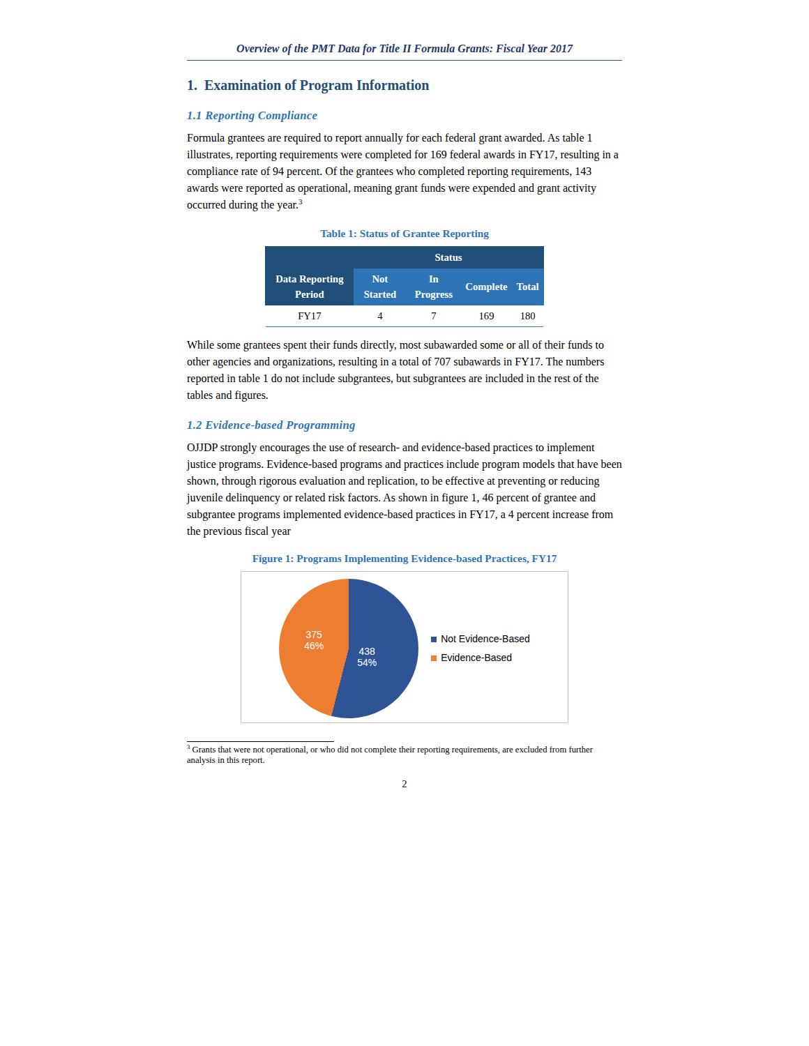Overview of the PMT Data for Title II Formula Grants: Fiscal Year 2017
1. Examination of Program Information
1.1 Reporting Compliance
Formula grantees are required to report annually for each federal grant awarded. As table 1 illustrates, reporting requirements were completed for 169 federal awards in FY17, resulting in a compliance rate of 94 percent. Of the grantees who completed reporting requirements, 143 awards were reported as operational, meaning grant funds were expended and grant activity occurred during the year.3
Table 1: Status of Grantee Reporting
| Data Reporting Period | Status |
| --- | --- |
| Not Started | In Progress | Complete | Total |
| FY17 | 4 | 7 | 169 | 180 |
While some grantees spent their funds directly, most subawarded some or all of their funds to other agencies and organizations, resulting in a total of 707 subawards in FY17. The numbers reported in table 1 do not include subgrantees, but subgrantees are included in the rest of the tables and figures.
1.2 Evidence-based Programming
OJJDP strongly encourages the use of research- and evidence-based practices to implement justice programs. Evidence-based programs and practices include program models that have been shown, through rigorous evaluation and replication, to be effective at preventing or reducing juvenile delinquency or related risk factors. As shown in figure 1, 46 percent of grantee and subgrantee programs implemented evidence-based practices in FY17, a 4 percent increase from the previous fiscal year
Figure 1: Programs Implementing Evidence-based Practices, FY17
438
54%
375
46%
Not Evidence-Based
Evidence-Based
3 Grants that were not operational, or who did not complete their reporting requirements, are excluded from further analysis in this report.
2